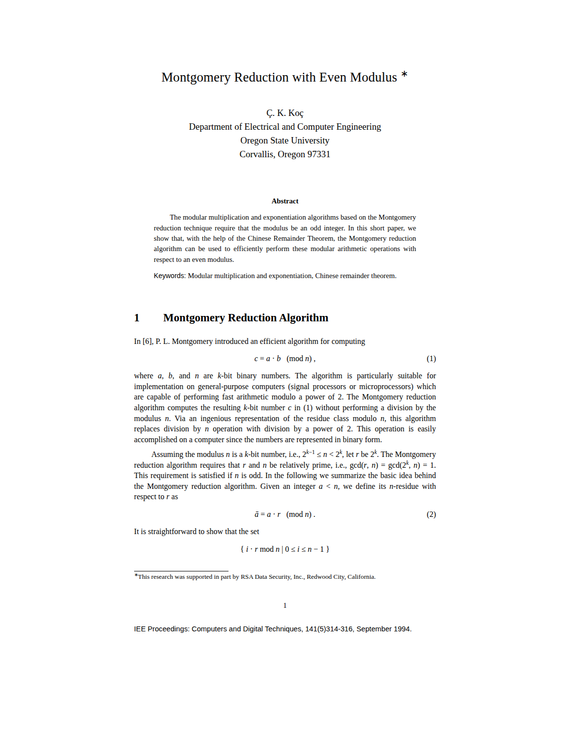Montgomery Reduction with Even Modulus ∗
Ç. K. Koç
Department of Electrical and Computer Engineering
Oregon State University
Corvallis, Oregon 97331
Abstract
The modular multiplication and exponentiation algorithms based on the Montgomery reduction technique require that the modulus be an odd integer. In this short paper, we show that, with the help of the Chinese Remainder Theorem, the Montgomery reduction algorithm can be used to efficiently perform these modular arithmetic operations with respect to an even modulus.
Keywords: Modular multiplication and exponentiation, Chinese remainder theorem.
1 Montgomery Reduction Algorithm
In [6], P. L. Montgomery introduced an efficient algorithm for computing
c = a · b (mod n) , (1)
where a, b, and n are k-bit binary numbers. The algorithm is particularly suitable for implementation on general-purpose computers (signal processors or microprocessors) which are capable of performing fast arithmetic modulo a power of 2. The Montgomery reduction algorithm computes the resulting k-bit number c in (1) without performing a division by the modulus n. Via an ingenious representation of the residue class modulo n, this algorithm replaces division by n operation with division by a power of 2. This operation is easily accomplished on a computer since the numbers are represented in binary form.
Assuming the modulus n is a k-bit number, i.e., 2k−1 ≤ n < 2k, let r be 2k. The Montgomery reduction algorithm requires that r and n be relatively prime, i.e., gcd(r, n) = gcd(2k, n) = 1. This requirement is satisfied if n is odd. In the following we summarize the basic idea behind the Montgomery reduction algorithm. Given an integer a < n, we define its n-residue with respect to r as
ā = a · r (mod n) . (2)
It is straightforward to show that the set
{ i · r mod n | 0 ≤ i ≤ n − 1 }
∗This research was supported in part by RSA Data Security, Inc., Redwood City, California.
1
IEE Proceedings: Computers and Digital Techniques, 141(5)314-316, September 1994.